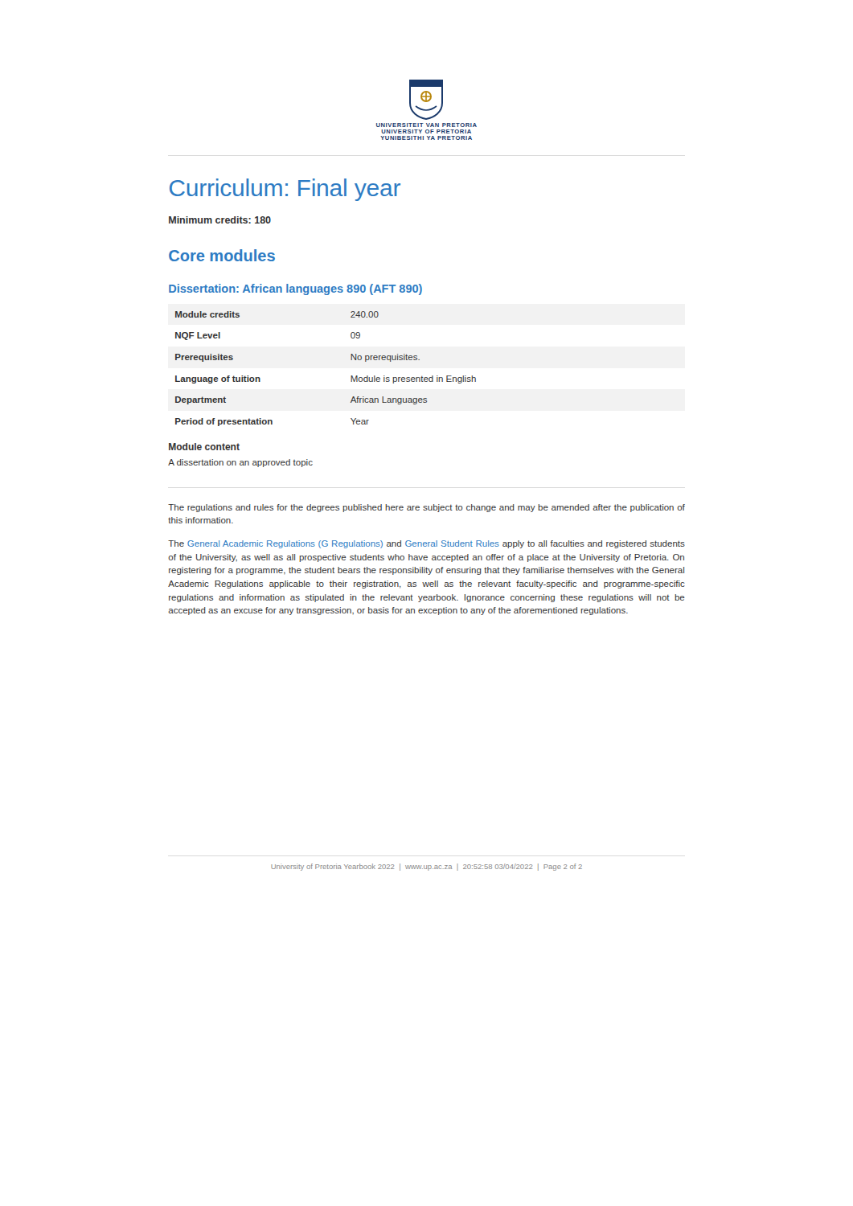UNIVERSITEIT VAN PRETORIA UNIVERSITY OF PRETORIA YUNIBESITHI YA PRETORIA
Curriculum: Final year
Minimum credits: 180
Core modules
Dissertation: African languages 890 (AFT 890)
| Module credits | 240.00 |
| NQF Level | 09 |
| Prerequisites | No prerequisites. |
| Language of tuition | Module is presented in English |
| Department | African Languages |
| Period of presentation | Year |
Module content
A dissertation on an approved topic
The regulations and rules for the degrees published here are subject to change and may be amended after the publication of this information.
The General Academic Regulations (G Regulations) and General Student Rules apply to all faculties and registered students of the University, as well as all prospective students who have accepted an offer of a place at the University of Pretoria. On registering for a programme, the student bears the responsibility of ensuring that they familiarise themselves with the General Academic Regulations applicable to their registration, as well as the relevant faculty-specific and programme-specific regulations and information as stipulated in the relevant yearbook. Ignorance concerning these regulations will not be accepted as an excuse for any transgression, or basis for an exception to any of the aforementioned regulations.
University of Pretoria Yearbook 2022 | www.up.ac.za | 20:52:58 03/04/2022 | Page 2 of 2